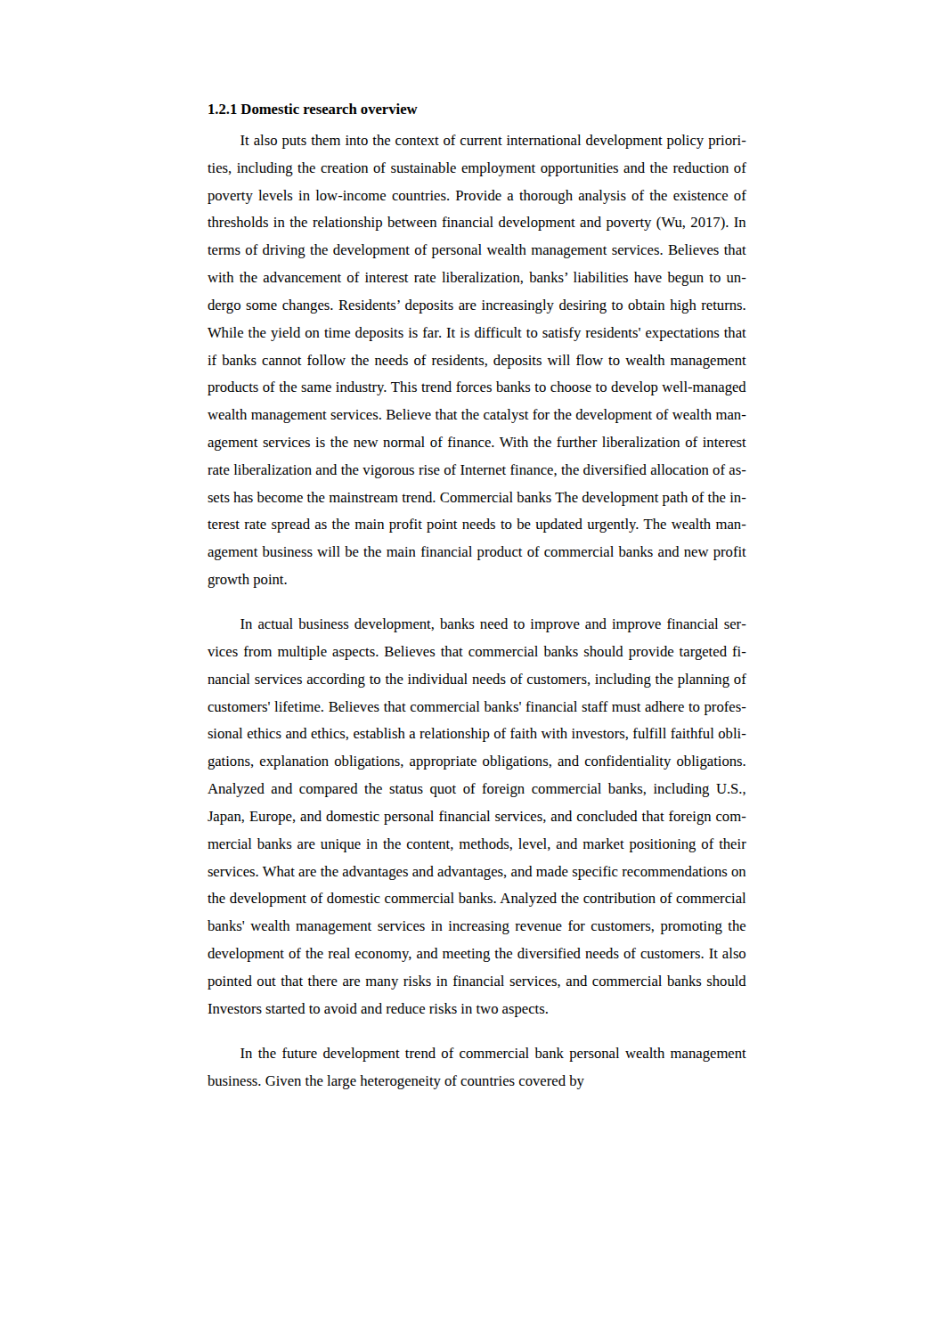1.2.1 Domestic research overview
It also puts them into the context of current international development policy priorities, including the creation of sustainable employment opportunities and the reduction of poverty levels in low-income countries. Provide a thorough analysis of the existence of thresholds in the relationship between financial development and poverty (Wu, 2017). In terms of driving the development of personal wealth management services. Believes that with the advancement of interest rate liberalization, banks’ liabilities have begun to undergo some changes. Residents’ deposits are increasingly desiring to obtain high returns. While the yield on time deposits is far. It is difficult to satisfy residents' expectations that if banks cannot follow the needs of residents, deposits will flow to wealth management products of the same industry. This trend forces banks to choose to develop well-managed wealth management services. Believe that the catalyst for the development of wealth management services is the new normal of finance. With the further liberalization of interest rate liberalization and the vigorous rise of Internet finance, the diversified allocation of assets has become the mainstream trend. Commercial banks The development path of the interest rate spread as the main profit point needs to be updated urgently. The wealth management business will be the main financial product of commercial banks and new profit growth point.
In actual business development, banks need to improve and improve financial services from multiple aspects. Believes that commercial banks should provide targeted financial services according to the individual needs of customers, including the planning of customers' lifetime. Believes that commercial banks' financial staff must adhere to professional ethics and ethics, establish a relationship of faith with investors, fulfill faithful obligations, explanation obligations, appropriate obligations, and confidentiality obligations. Analyzed and compared the status quot of foreign commercial banks, including U.S., Japan, Europe, and domestic personal financial services, and concluded that foreign commercial banks are unique in the content, methods, level, and market positioning of their services. What are the advantages and advantages, and made specific recommendations on the development of domestic commercial banks. Analyzed the contribution of commercial banks' wealth management services in increasing revenue for customers, promoting the development of the real economy, and meeting the diversified needs of customers. It also pointed out that there are many risks in financial services, and commercial banks should Investors started to avoid and reduce risks in two aspects.
In the future development trend of commercial bank personal wealth management business. Given the large heterogeneity of countries covered by